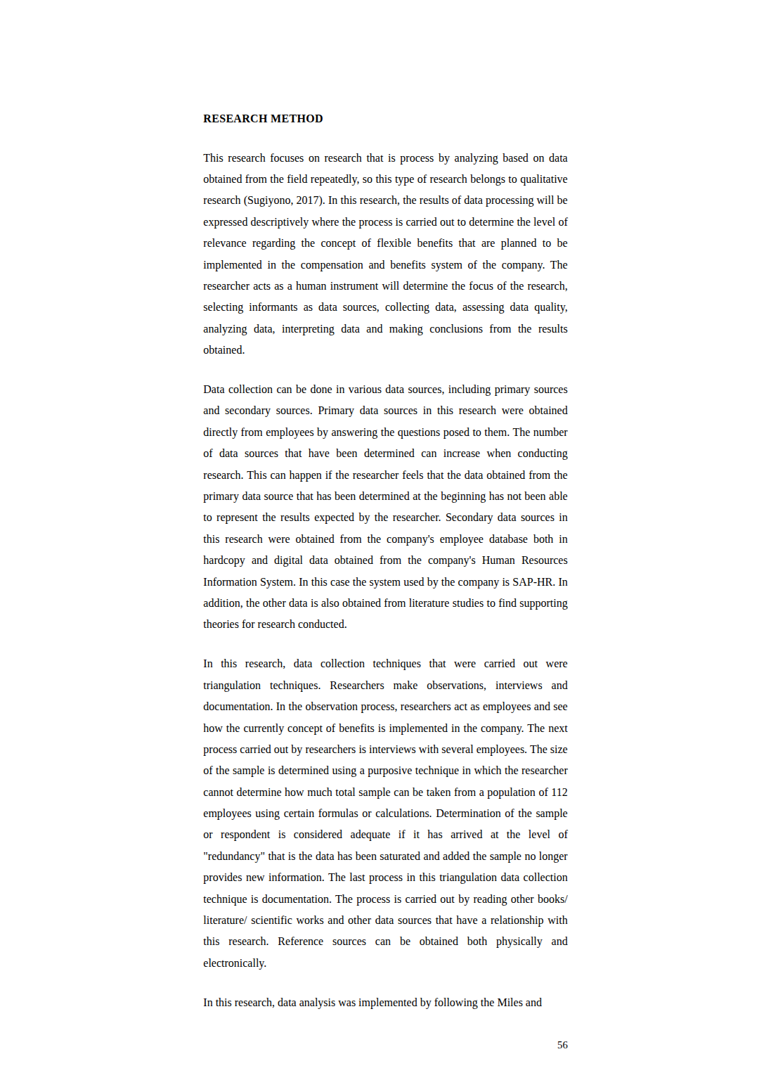RESEARCH METHOD
This research focuses on research that is process by analyzing based on data obtained from the field repeatedly, so this type of research belongs to qualitative research (Sugiyono, 2017). In this research, the results of data processing will be expressed descriptively where the process is carried out to determine the level of relevance regarding the concept of flexible benefits that are planned to be implemented in the compensation and benefits system of the company. The researcher acts as a human instrument will determine the focus of the research, selecting informants as data sources, collecting data, assessing data quality, analyzing data, interpreting data and making conclusions from the results obtained.
Data collection can be done in various data sources, including primary sources and secondary sources. Primary data sources in this research were obtained directly from employees by answering the questions posed to them. The number of data sources that have been determined can increase when conducting research. This can happen if the researcher feels that the data obtained from the primary data source that has been determined at the beginning has not been able to represent the results expected by the researcher. Secondary data sources in this research were obtained from the company's employee database both in hardcopy and digital data obtained from the company's Human Resources Information System. In this case the system used by the company is SAP-HR. In addition, the other data is also obtained from literature studies to find supporting theories for research conducted.
In this research, data collection techniques that were carried out were triangulation techniques. Researchers make observations, interviews and documentation. In the observation process, researchers act as employees and see how the currently concept of benefits is implemented in the company. The next process carried out by researchers is interviews with several employees. The size of the sample is determined using a purposive technique in which the researcher cannot determine how much total sample can be taken from a population of 112 employees using certain formulas or calculations. Determination of the sample or respondent is considered adequate if it has arrived at the level of "redundancy" that is the data has been saturated and added the sample no longer provides new information. The last process in this triangulation data collection technique is documentation. The process is carried out by reading other books/ literature/ scientific works and other data sources that have a relationship with this research. Reference sources can be obtained both physically and electronically.
In this research, data analysis was implemented by following the Miles and
56